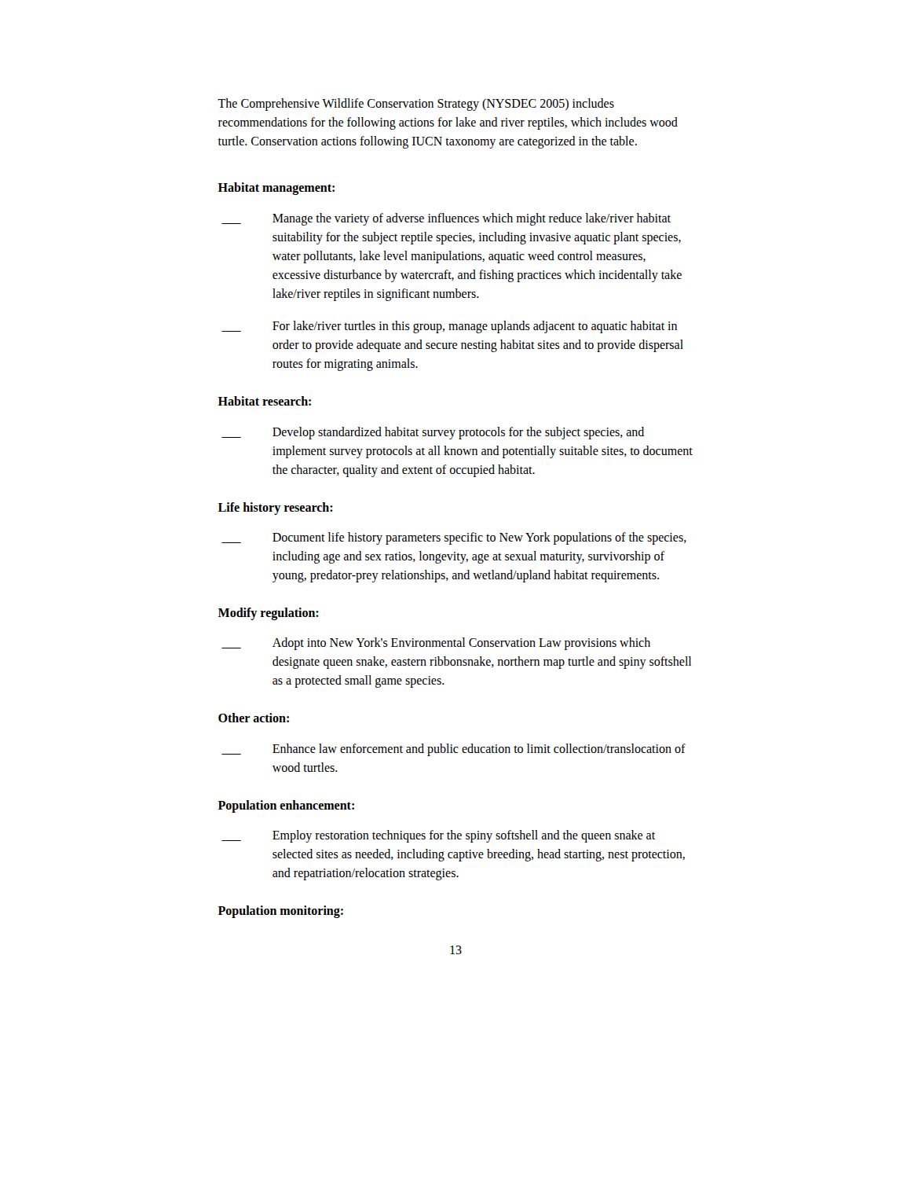The Comprehensive Wildlife Conservation Strategy (NYSDEC 2005) includes recommendations for the following actions for lake and river reptiles, which includes wood turtle. Conservation actions following IUCN taxonomy are categorized in the table.
Habitat management:
Manage the variety of adverse influences which might reduce lake/river habitat suitability for the subject reptile species, including invasive aquatic plant species, water pollutants, lake level manipulations, aquatic weed control measures, excessive disturbance by watercraft, and fishing practices which incidentally take lake/river reptiles in significant numbers.
For lake/river turtles in this group, manage uplands adjacent to aquatic habitat in order to provide adequate and secure nesting habitat sites and to provide dispersal routes for migrating animals.
Habitat research:
Develop standardized habitat survey protocols for the subject species, and implement survey protocols at all known and potentially suitable sites, to document the character, quality and extent of occupied habitat.
Life history research:
Document life history parameters specific to New York populations of the species, including age and sex ratios, longevity, age at sexual maturity, survivorship of young, predator-prey relationships, and wetland/upland habitat requirements.
Modify regulation:
Adopt into New York's Environmental Conservation Law provisions which designate queen snake, eastern ribbonsnake, northern map turtle and spiny softshell as a protected small game species.
Other action:
Enhance law enforcement and public education to limit collection/translocation of wood turtles.
Population enhancement:
Employ restoration techniques for the spiny softshell and the queen snake at selected sites as needed, including captive breeding, head starting, nest protection, and repatriation/relocation strategies.
Population monitoring:
13